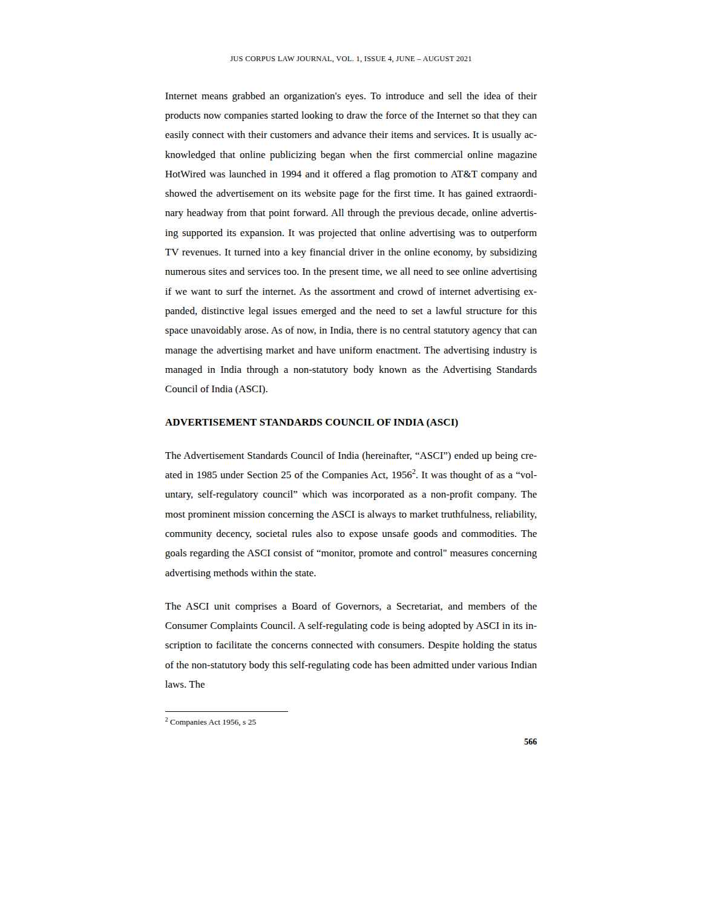Jus Corpus Law Journal, Vol. 1, Issue 4, June – August 2021
Internet means grabbed an organization's eyes. To introduce and sell the idea of their products now companies started looking to draw the force of the Internet so that they can easily connect with their customers and advance their items and services. It is usually acknowledged that online publicizing began when the first commercial online magazine HotWired was launched in 1994 and it offered a flag promotion to AT&T company and showed the advertisement on its website page for the first time. It has gained extraordinary headway from that point forward. All through the previous decade, online advertising supported its expansion. It was projected that online advertising was to outperform TV revenues. It turned into a key financial driver in the online economy, by subsidizing numerous sites and services too. In the present time, we all need to see online advertising if we want to surf the internet. As the assortment and crowd of internet advertising expanded, distinctive legal issues emerged and the need to set a lawful structure for this space unavoidably arose. As of now, in India, there is no central statutory agency that can manage the advertising market and have uniform enactment. The advertising industry is managed in India through a non-statutory body known as the Advertising Standards Council of India (ASCI).
ADVERTISEMENT STANDARDS COUNCIL OF INDIA (ASCI)
The Advertisement Standards Council of India (hereinafter, “ASCI”) ended up being created in 1985 under Section 25 of the Companies Act, 19562. It was thought of as a “voluntary, self-regulatory council” which was incorporated as a non-profit company. The most prominent mission concerning the ASCI is always to market truthfulness, reliability, community decency, societal rules also to expose unsafe goods and commodities. The goals regarding the ASCI consist of “monitor, promote and control" measures concerning advertising methods within the state.
The ASCI unit comprises a Board of Governors, a Secretariat, and members of the Consumer Complaints Council. A self-regulating code is being adopted by ASCI in its inscription to facilitate the concerns connected with consumers. Despite holding the status of the non-statutory body this self-regulating code has been admitted under various Indian laws. The
2 Companies Act 1956, s 25
566